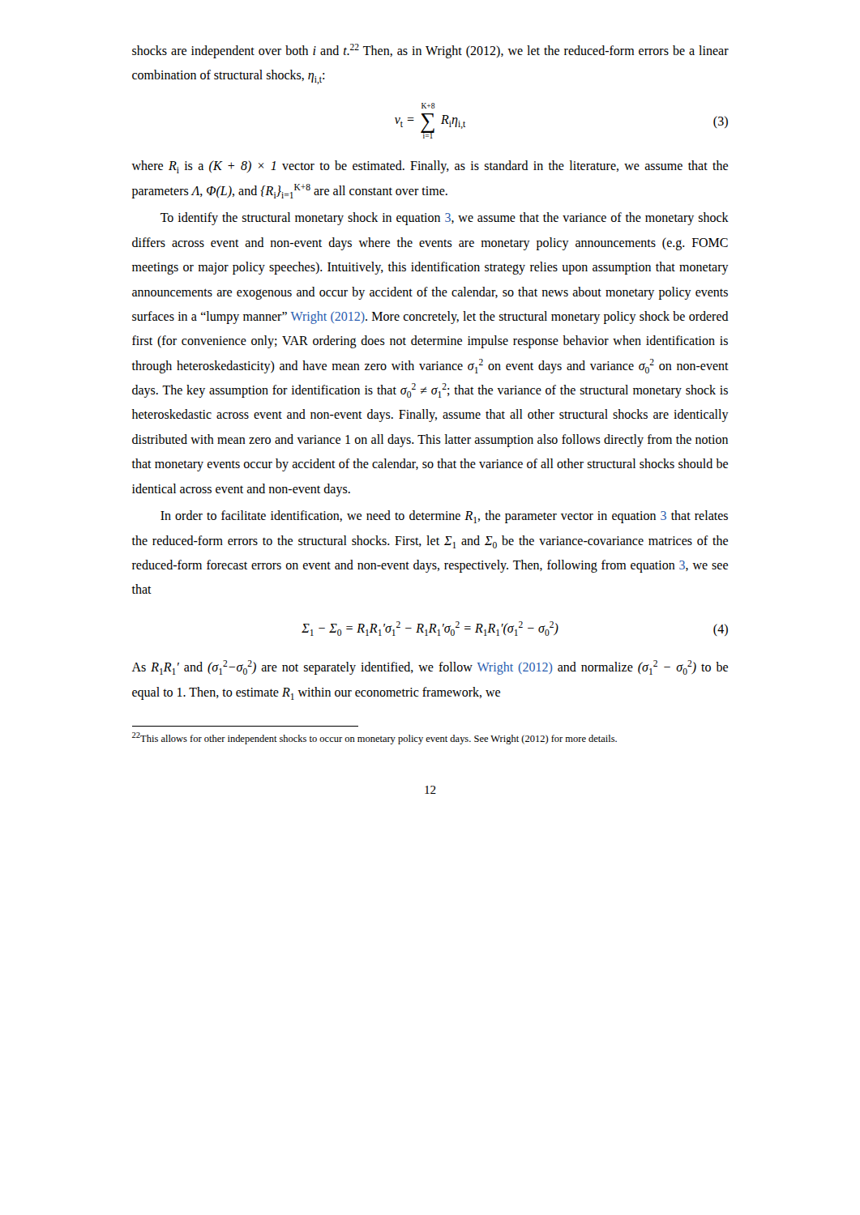shocks are independent over both i and t.22 Then, as in Wright (2012), we let the reduced-form errors be a linear combination of structural shocks, ηi,t:
vt = K+8∑i=1 Riηi,t (3)
where Ri is a (K + 8) × 1 vector to be estimated. Finally, as is standard in the literature, we assume that the parameters Λ, Φ(L), and {Ri}i=1K+8 are all constant over time.
To identify the structural monetary shock in equation 3, we assume that the variance of the monetary shock differs across event and non-event days where the events are monetary policy announcements (e.g. FOMC meetings or major policy speeches). Intuitively, this identification strategy relies upon assumption that monetary announcements are exogenous and occur by accident of the calendar, so that news about monetary policy events surfaces in a “lumpy manner” Wright (2012). More concretely, let the structural monetary policy shock be ordered first (for convenience only; VAR ordering does not determine impulse response behavior when identification is through heteroskedasticity) and have mean zero with variance σ12 on event days and variance σ02 on non-event days. The key assumption for identification is that σ02 ≠ σ12; that the variance of the structural monetary shock is heteroskedastic across event and non-event days. Finally, assume that all other structural shocks are identically distributed with mean zero and variance 1 on all days. This latter assumption also follows directly from the notion that monetary events occur by accident of the calendar, so that the variance of all other structural shocks should be identical across event and non-event days.
In order to facilitate identification, we need to determine R1, the parameter vector in equation 3 that relates the reduced-form errors to the structural shocks. First, let Σ1 and Σ0 be the variance-covariance matrices of the reduced-form forecast errors on event and non-event days, respectively. Then, following from equation 3, we see that
Σ1 − Σ0 = R1R1′σ12 − R1R1′σ02 = R1R1′(σ12 − σ02) (4)
As R1R1′ and (σ12−σ02) are not separately identified, we follow Wright (2012) and normalize (σ12 − σ02) to be equal to 1. Then, to estimate R1 within our econometric framework, we
22This allows for other independent shocks to occur on monetary policy event days. See Wright (2012) for more details.
12